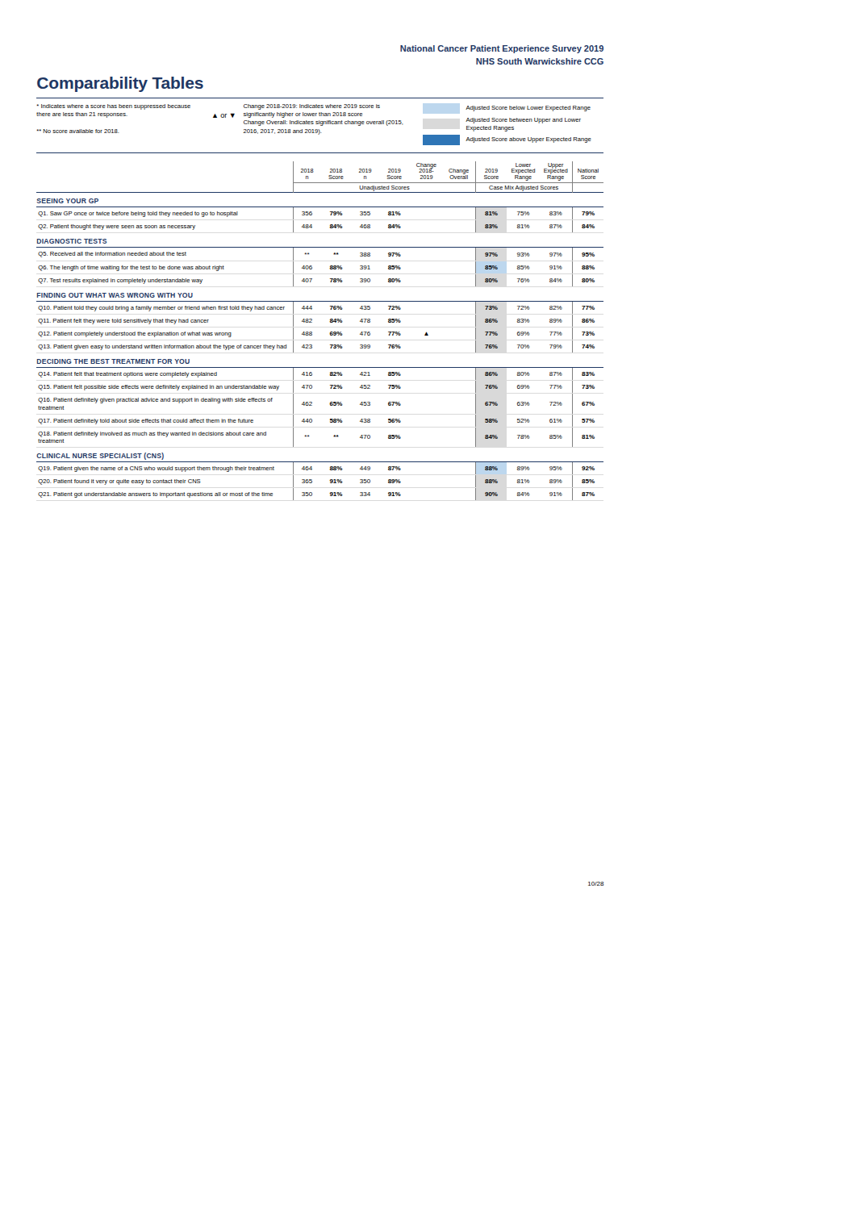National Cancer Patient Experience Survey 2019
NHS South Warwickshire CCG
Comparability Tables
* Indicates where a score has been suppressed because there are less than 21 responses.
** No score available for 2018.
▲ or ▼
Change 2018-2019: Indicates where 2019 score is significantly higher or lower than 2018 score
Change Overall: Indicates significant change overall (2015, 2016, 2017, 2018 and 2019).
Adjusted Score below Lower Expected Range
Adjusted Score between Upper and Lower Expected Ranges
Adjusted Score above Upper Expected Range
| | Unadjusted Scores | Case Mix Adjusted Scores | |
| | 2018 n | 2018 Score | 2019 n | 2019 Score | Change 2018- 2019 | Change Overall | 2019 Score | Lower Expected Range | Upper Expected Range | National Score |
| SEEING YOUR GP |
| Q1. Saw GP once or twice before being told they needed to go to hospital | 356 | 79% | 355 | 81% | | | 81% | 75% | 83% | 79% |
| Q2. Patient thought they were seen as soon as necessary | 484 | 84% | 468 | 84% | | | 83% | 81% | 87% | 84% |
| DIAGNOSTIC TESTS |
| Q5. Received all the information needed about the test | ** | ** | 388 | 97% | | | 97% | 93% | 97% | 95% |
| Q6. The length of time waiting for the test to be done was about right | 406 | 88% | 391 | 85% | | | 85% | 85% | 91% | 88% |
| Q7. Test results explained in completely understandable way | 407 | 78% | 390 | 80% | | | 80% | 76% | 84% | 80% |
| FINDING OUT WHAT WAS WRONG WITH YOU |
| Q10. Patient told they could bring a family member or friend when first told they had cancer | 444 | 76% | 435 | 72% | | | 73% | 72% | 82% | 77% |
| Q11. Patient felt they were told sensitively that they had cancer | 482 | 84% | 478 | 85% | | | 86% | 83% | 89% | 86% |
| Q12. Patient completely understood the explanation of what was wrong | 488 | 69% | 476 | 77% | ▲ | | 77% | 69% | 77% | 73% |
| Q13. Patient given easy to understand written information about the type of cancer they had | 423 | 73% | 399 | 76% | | | 76% | 70% | 79% | 74% |
| DECIDING THE BEST TREATMENT FOR YOU |
| Q14. Patient felt that treatment options were completely explained | 416 | 82% | 421 | 85% | | | 86% | 80% | 87% | 83% |
| Q15. Patient felt possible side effects were definitely explained in an understandable way | 470 | 72% | 452 | 75% | | | 76% | 69% | 77% | 73% |
| Q16. Patient definitely given practical advice and support in dealing with side effects of treatment | 462 | 65% | 453 | 67% | | | 67% | 63% | 72% | 67% |
| Q17. Patient definitely told about side effects that could affect them in the future | 440 | 58% | 438 | 56% | | | 58% | 52% | 61% | 57% |
| Q18. Patient definitely involved as much as they wanted in decisions about care and treatment | ** | ** | 470 | 85% | | | 84% | 78% | 85% | 81% |
| CLINICAL NURSE SPECIALIST (CNS) |
| Q19. Patient given the name of a CNS who would support them through their treatment | 464 | 88% | 449 | 87% | | | 88% | 89% | 95% | 92% |
| Q20. Patient found it very or quite easy to contact their CNS | 365 | 91% | 350 | 89% | | | 88% | 81% | 89% | 85% |
| Q21. Patient got understandable answers to important questions all or most of the time | 350 | 91% | 334 | 91% | | | 90% | 84% | 91% | 87% |
10/28